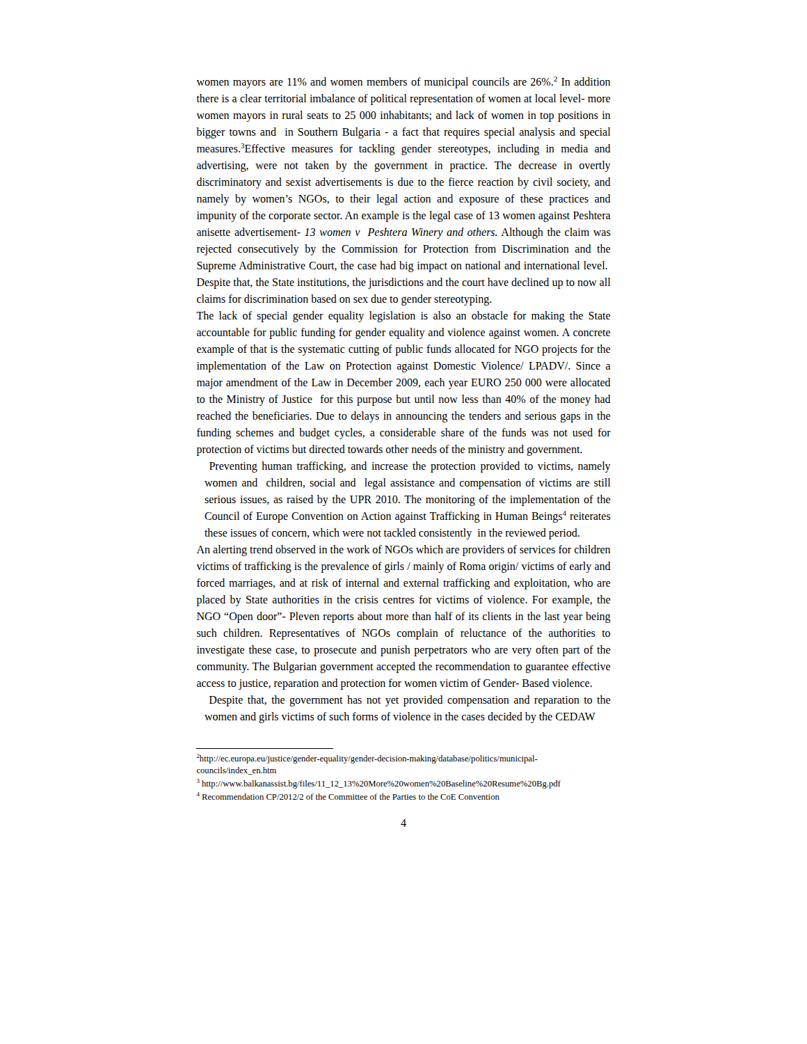women mayors are 11% and women members of municipal councils are 26%.2 In addition there is a clear territorial imbalance of political representation of women at local level- more women mayors in rural seats to 25 000 inhabitants; and lack of women in top positions in bigger towns and in Southern Bulgaria - a fact that requires special analysis and special measures.3Effective measures for tackling gender stereotypes, including in media and advertising, were not taken by the government in practice. The decrease in overtly discriminatory and sexist advertisements is due to the fierce reaction by civil society, and namely by women’s NGOs, to their legal action and exposure of these practices and impunity of the corporate sector. An example is the legal case of 13 women against Peshtera anisette advertisement- 13 women v Peshtera Winery and others. Although the claim was rejected consecutively by the Commission for Protection from Discrimination and the Supreme Administrative Court, the case had big impact on national and international level. Despite that, the State institutions, the jurisdictions and the court have declined up to now all claims for discrimination based on sex due to gender stereotyping.
The lack of special gender equality legislation is also an obstacle for making the State accountable for public funding for gender equality and violence against women. A concrete example of that is the systematic cutting of public funds allocated for NGO projects for the implementation of the Law on Protection against Domestic Violence/ LPADV/. Since a major amendment of the Law in December 2009, each year EURO 250 000 were allocated to the Ministry of Justice for this purpose but until now less than 40% of the money had reached the beneficiaries. Due to delays in announcing the tenders and serious gaps in the funding schemes and budget cycles, a considerable share of the funds was not used for protection of victims but directed towards other needs of the ministry and government.
Preventing human trafficking, and increase the protection provided to victims, namely women and children, social and legal assistance and compensation of victims are still serious issues, as raised by the UPR 2010. The monitoring of the implementation of the Council of Europe Convention on Action against Trafficking in Human Beings4 reiterates these issues of concern, which were not tackled consistently in the reviewed period.
An alerting trend observed in the work of NGOs which are providers of services for children victims of trafficking is the prevalence of girls / mainly of Roma origin/ victims of early and forced marriages, and at risk of internal and external trafficking and exploitation, who are placed by State authorities in the crisis centres for victims of violence. For example, the NGO “Open door”- Pleven reports about more than half of its clients in the last year being such children. Representatives of NGOs complain of reluctance of the authorities to investigate these case, to prosecute and punish perpetrators who are very often part of the community. The Bulgarian government accepted the recommendation to guarantee effective access to justice, reparation and protection for women victim of Gender- Based violence.
Despite that, the government has not yet provided compensation and reparation to the women and girls victims of such forms of violence in the cases decided by the CEDAW
2http://ec.europa.eu/justice/gender-equality/gender-decision-making/database/politics/municipal-councils/index_en.htm
3 http://www.balkanassist.bg/files/11_12_13%20More%20women%20Baseline%20Resume%20Bg.pdf
4 Recommendation CP/2012/2 of the Committee of the Parties to the CoE Convention
4